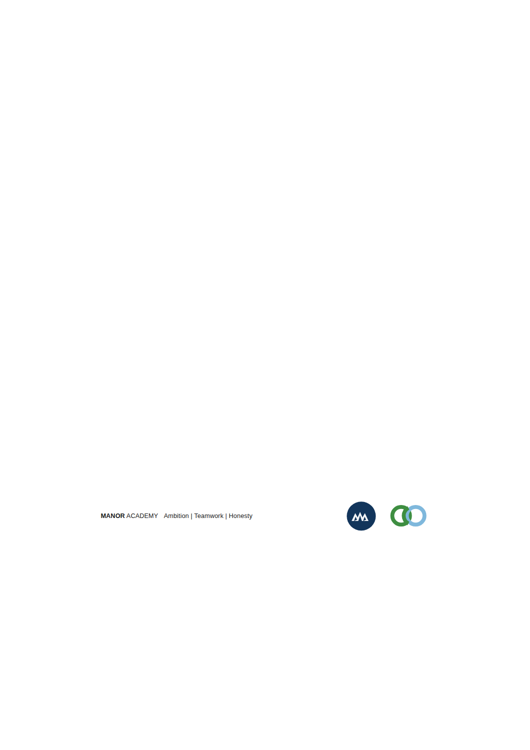MANOR ACADEMY Ambition | Teamwork | Honesty